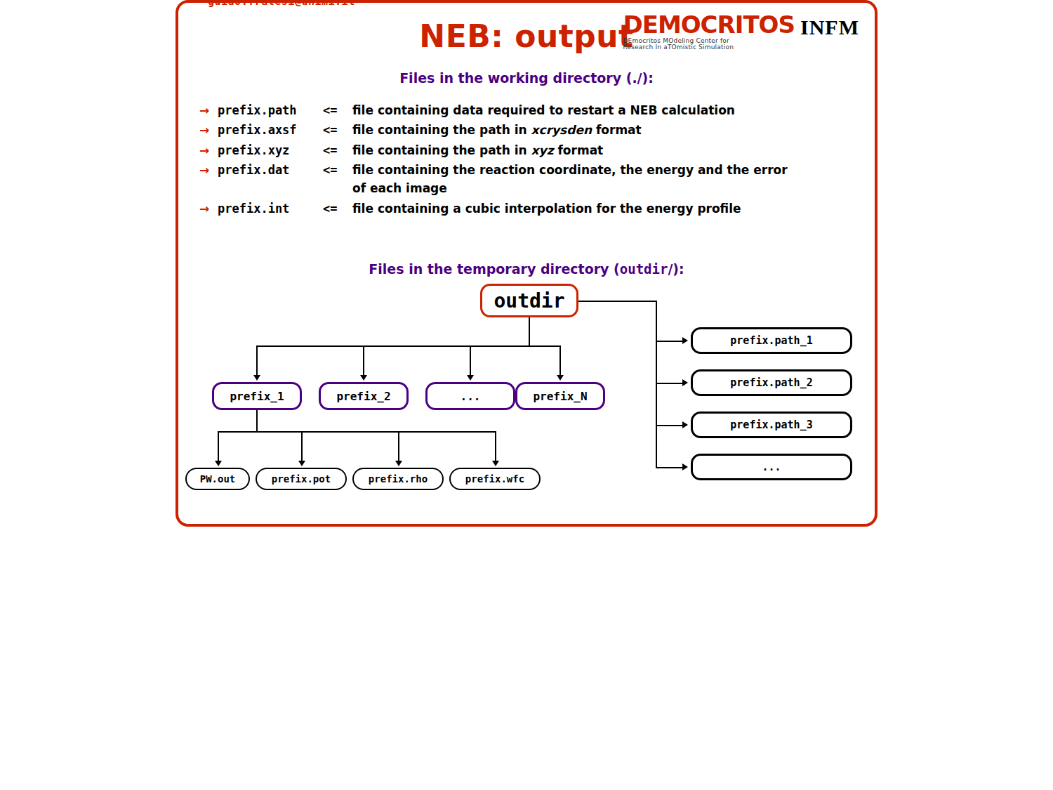guido.fratesi@unimi.it
NEB: output
DEMOCRITOS
DEmocritos MOdeling Center for
Research In aTOmistic Simulation
INFM
Files in the working directory (./):
prefix.path<=file containing data required to restart a NEB calculation
prefix.axsf<=file containing the path in xcrysden format
prefix.xyz<=file containing the path in xyz format
prefix.dat<=file containing the reaction coordinate, the energy and the error of each image
prefix.int<=file containing a cubic interpolation for the energy profile
Files in the temporary directory (outdir/):
outdir
prefix_1
prefix_2
...
prefix_N
prefix.path_1
prefix.path_2
prefix.path_3
...
PW.out
prefix.pot
prefix.rho
prefix.wfc